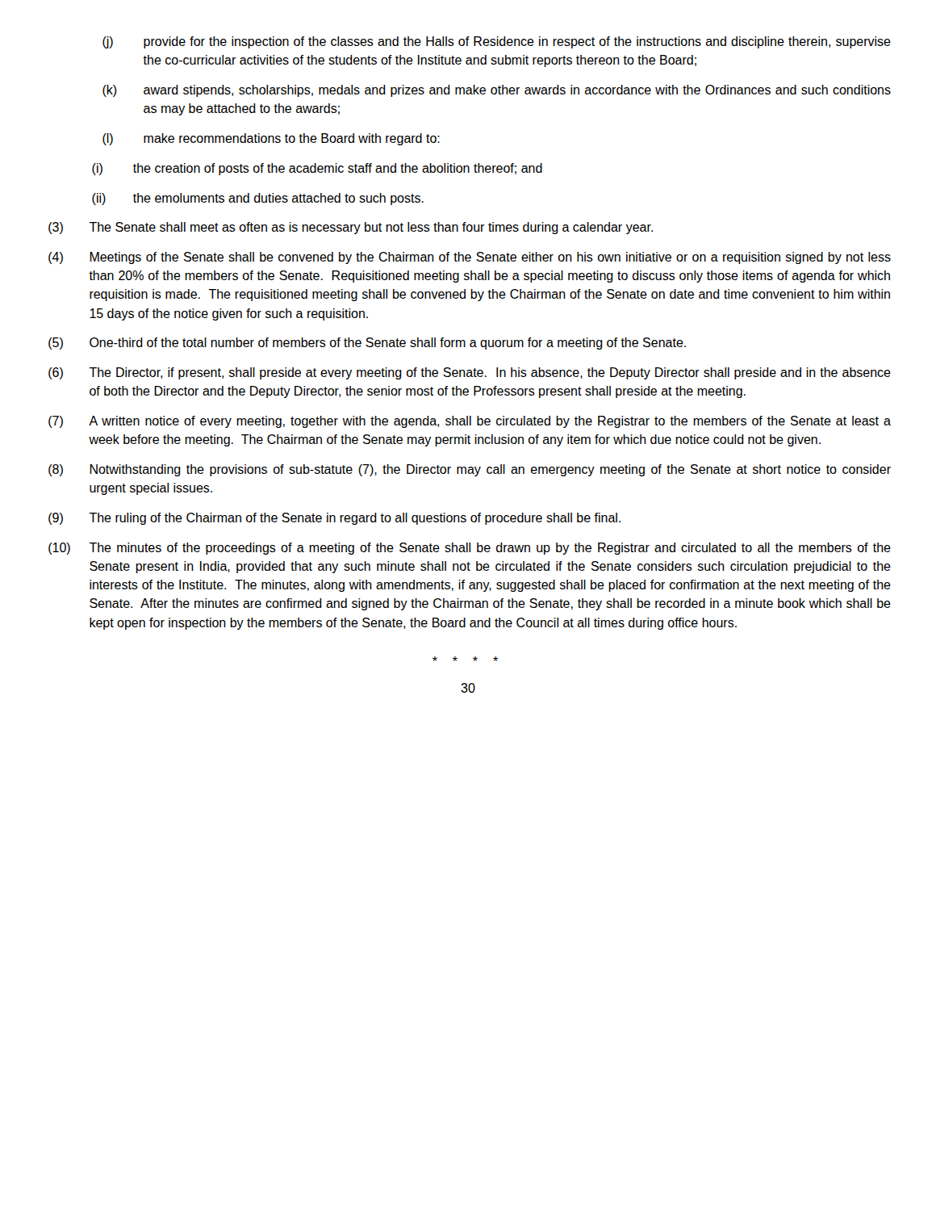(j)
provide for the inspection of the classes and the Halls of Residence in respect of the instructions and discipline therein, supervise the co-curricular activities of the students of the Institute and submit reports thereon to the Board;
(k)
award stipends, scholarships, medals and prizes and make other awards in accordance with the Ordinances and such conditions as may be attached to the awards;
(l)
make recommendations to the Board with regard to:
(i)
the creation of posts of the academic staff and the abolition thereof; and
(ii)
the emoluments and duties attached to such posts.
(3)
The Senate shall meet as often as is necessary but not less than four times during a calendar year.
(4)
Meetings of the Senate shall be convened by the Chairman of the Senate either on his own initiative or on a requisition signed by not less than 20% of the members of the Senate. Requisitioned meeting shall be a special meeting to discuss only those items of agenda for which requisition is made. The requisitioned meeting shall be convened by the Chairman of the Senate on date and time convenient to him within 15 days of the notice given for such a requisition.
(5)
One-third of the total number of members of the Senate shall form a quorum for a meeting of the Senate.
(6)
The Director, if present, shall preside at every meeting of the Senate. In his absence, the Deputy Director shall preside and in the absence of both the Director and the Deputy Director, the senior most of the Professors present shall preside at the meeting.
(7)
A written notice of every meeting, together with the agenda, shall be circulated by the Registrar to the members of the Senate at least a week before the meeting. The Chairman of the Senate may permit inclusion of any item for which due notice could not be given.
(8)
Notwithstanding the provisions of sub-statute (7), the Director may call an emergency meeting of the Senate at short notice to consider urgent special issues.
(9)
The ruling of the Chairman of the Senate in regard to all questions of procedure shall be final.
(10)
The minutes of the proceedings of a meeting of the Senate shall be drawn up by the Registrar and circulated to all the members of the Senate present in India, provided that any such minute shall not be circulated if the Senate considers such circulation prejudicial to the interests of the Institute. The minutes, along with amendments, if any, suggested shall be placed for confirmation at the next meeting of the Senate. After the minutes are confirmed and signed by the Chairman of the Senate, they shall be recorded in a minute book which shall be kept open for inspection by the members of the Senate, the Board and the Council at all times during office hours.
* * * *
30